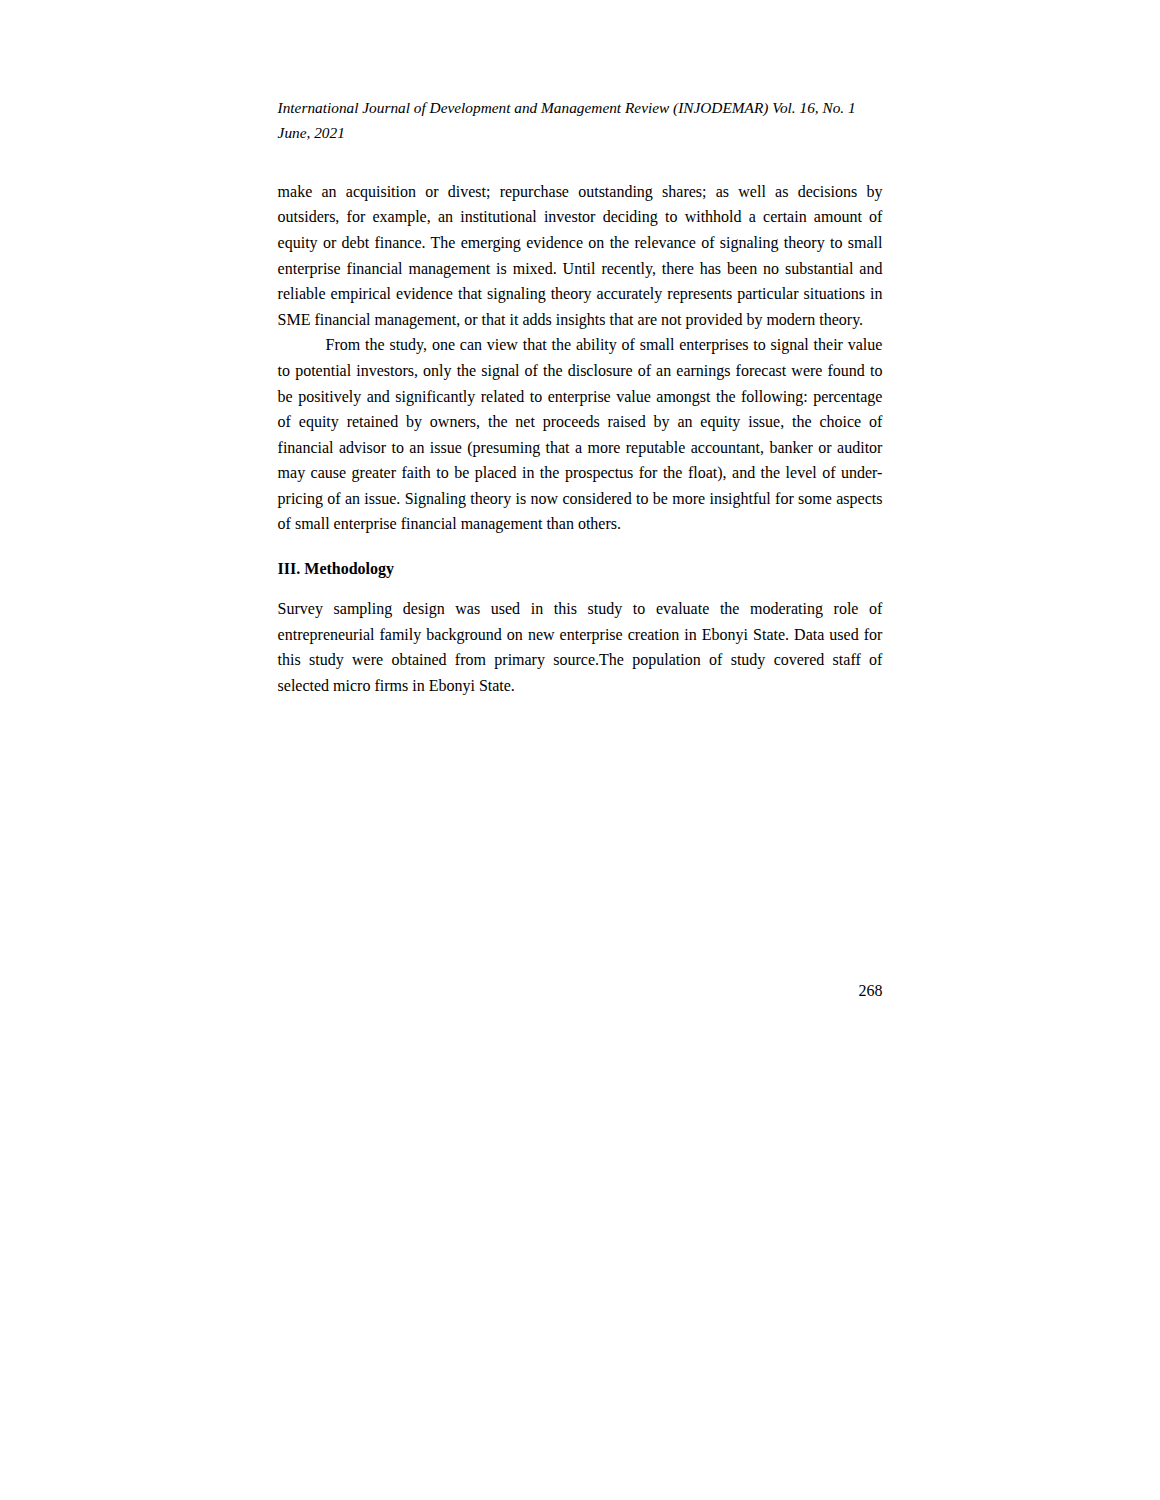International Journal of Development and Management Review (INJODEMAR) Vol. 16, No. 1 June, 2021
make an acquisition or divest; repurchase outstanding shares; as well as decisions by outsiders, for example, an institutional investor deciding to withhold a certain amount of equity or debt finance. The emerging evidence on the relevance of signaling theory to small enterprise financial management is mixed. Until recently, there has been no substantial and reliable empirical evidence that signaling theory accurately represents particular situations in SME financial management, or that it adds insights that are not provided by modern theory.
From the study, one can view that the ability of small enterprises to signal their value to potential investors, only the signal of the disclosure of an earnings forecast were found to be positively and significantly related to enterprise value amongst the following: percentage of equity retained by owners, the net proceeds raised by an equity issue, the choice of financial advisor to an issue (presuming that a more reputable accountant, banker or auditor may cause greater faith to be placed in the prospectus for the float), and the level of under-pricing of an issue. Signaling theory is now considered to be more insightful for some aspects of small enterprise financial management than others.
III. Methodology
Survey sampling design was used in this study to evaluate the moderating role of entrepreneurial family background on new enterprise creation in Ebonyi State. Data used for this study were obtained from primary source.The population of study covered staff of selected micro firms in Ebonyi State.
268